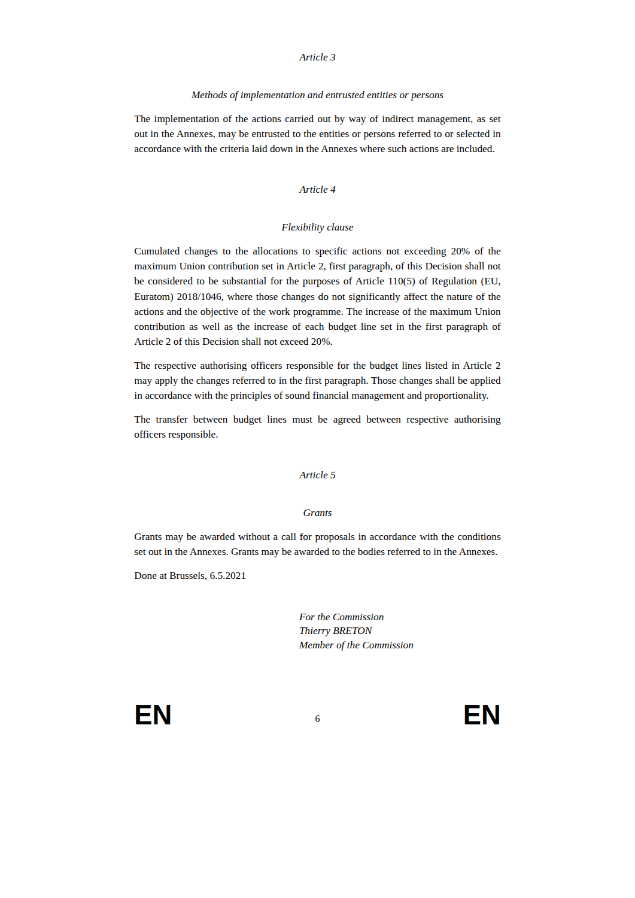Article 3
Methods of implementation and entrusted entities or persons
The implementation of the actions carried out by way of indirect management, as set out in the Annexes, may be entrusted to the entities or persons referred to or selected in accordance with the criteria laid down in the Annexes where such actions are included.
Article 4
Flexibility clause
Cumulated changes to the allocations to specific actions not exceeding 20% of the maximum Union contribution set in Article 2, first paragraph, of this Decision shall not be considered to be substantial for the purposes of Article 110(5) of Regulation (EU, Euratom) 2018/1046, where those changes do not significantly affect the nature of the actions and the objective of the work programme. The increase of the maximum Union contribution as well as the increase of each budget line set in the first paragraph of Article 2 of this Decision shall not exceed 20%.
The respective authorising officers responsible for the budget lines listed in Article 2 may apply the changes referred to in the first paragraph. Those changes shall be applied in accordance with the principles of sound financial management and proportionality.
The transfer between budget lines must be agreed between respective authorising officers responsible.
Article 5
Grants
Grants may be awarded without a call for proposals in accordance with the conditions set out in the Annexes. Grants may be awarded to the bodies referred to in the Annexes.
Done at Brussels, 6.5.2021
For the Commission
Thierry BRETON
Member of the Commission
EN
6
EN